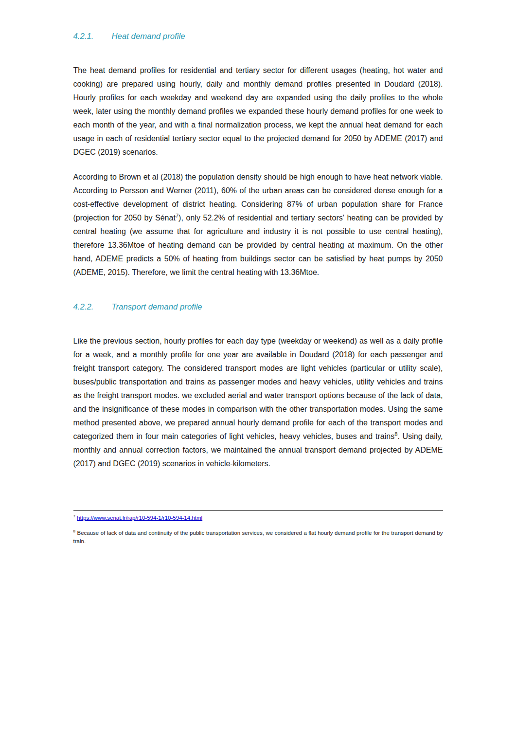4.2.1. Heat demand profile
The heat demand profiles for residential and tertiary sector for different usages (heating, hot water and cooking) are prepared using hourly, daily and monthly demand profiles presented in Doudard (2018). Hourly profiles for each weekday and weekend day are expanded using the daily profiles to the whole week, later using the monthly demand profiles we expanded these hourly demand profiles for one week to each month of the year, and with a final normalization process, we kept the annual heat demand for each usage in each of residential tertiary sector equal to the projected demand for 2050 by ADEME (2017) and DGEC (2019) scenarios.
According to Brown et al (2018) the population density should be high enough to have heat network viable. According to Persson and Werner (2011), 60% of the urban areas can be considered dense enough for a cost-effective development of district heating. Considering 87% of urban population share for France (projection for 2050 by Sénat7), only 52.2% of residential and tertiary sectors' heating can be provided by central heating (we assume that for agriculture and industry it is not possible to use central heating), therefore 13.36Mtoe of heating demand can be provided by central heating at maximum. On the other hand, ADEME predicts a 50% of heating from buildings sector can be satisfied by heat pumps by 2050 (ADEME, 2015). Therefore, we limit the central heating with 13.36Mtoe.
4.2.2. Transport demand profile
Like the previous section, hourly profiles for each day type (weekday or weekend) as well as a daily profile for a week, and a monthly profile for one year are available in Doudard (2018) for each passenger and freight transport category. The considered transport modes are light vehicles (particular or utility scale), buses/public transportation and trains as passenger modes and heavy vehicles, utility vehicles and trains as the freight transport modes. we excluded aerial and water transport options because of the lack of data, and the insignificance of these modes in comparison with the other transportation modes. Using the same method presented above, we prepared annual hourly demand profile for each of the transport modes and categorized them in four main categories of light vehicles, heavy vehicles, buses and trains8. Using daily, monthly and annual correction factors, we maintained the annual transport demand projected by ADEME (2017) and DGEC (2019) scenarios in vehicle-kilometers.
7 https://www.senat.fr/rap/r10-594-1/r10-594-14.html
8 Because of lack of data and continuity of the public transportation services, we considered a flat hourly demand profile for the transport demand by train.